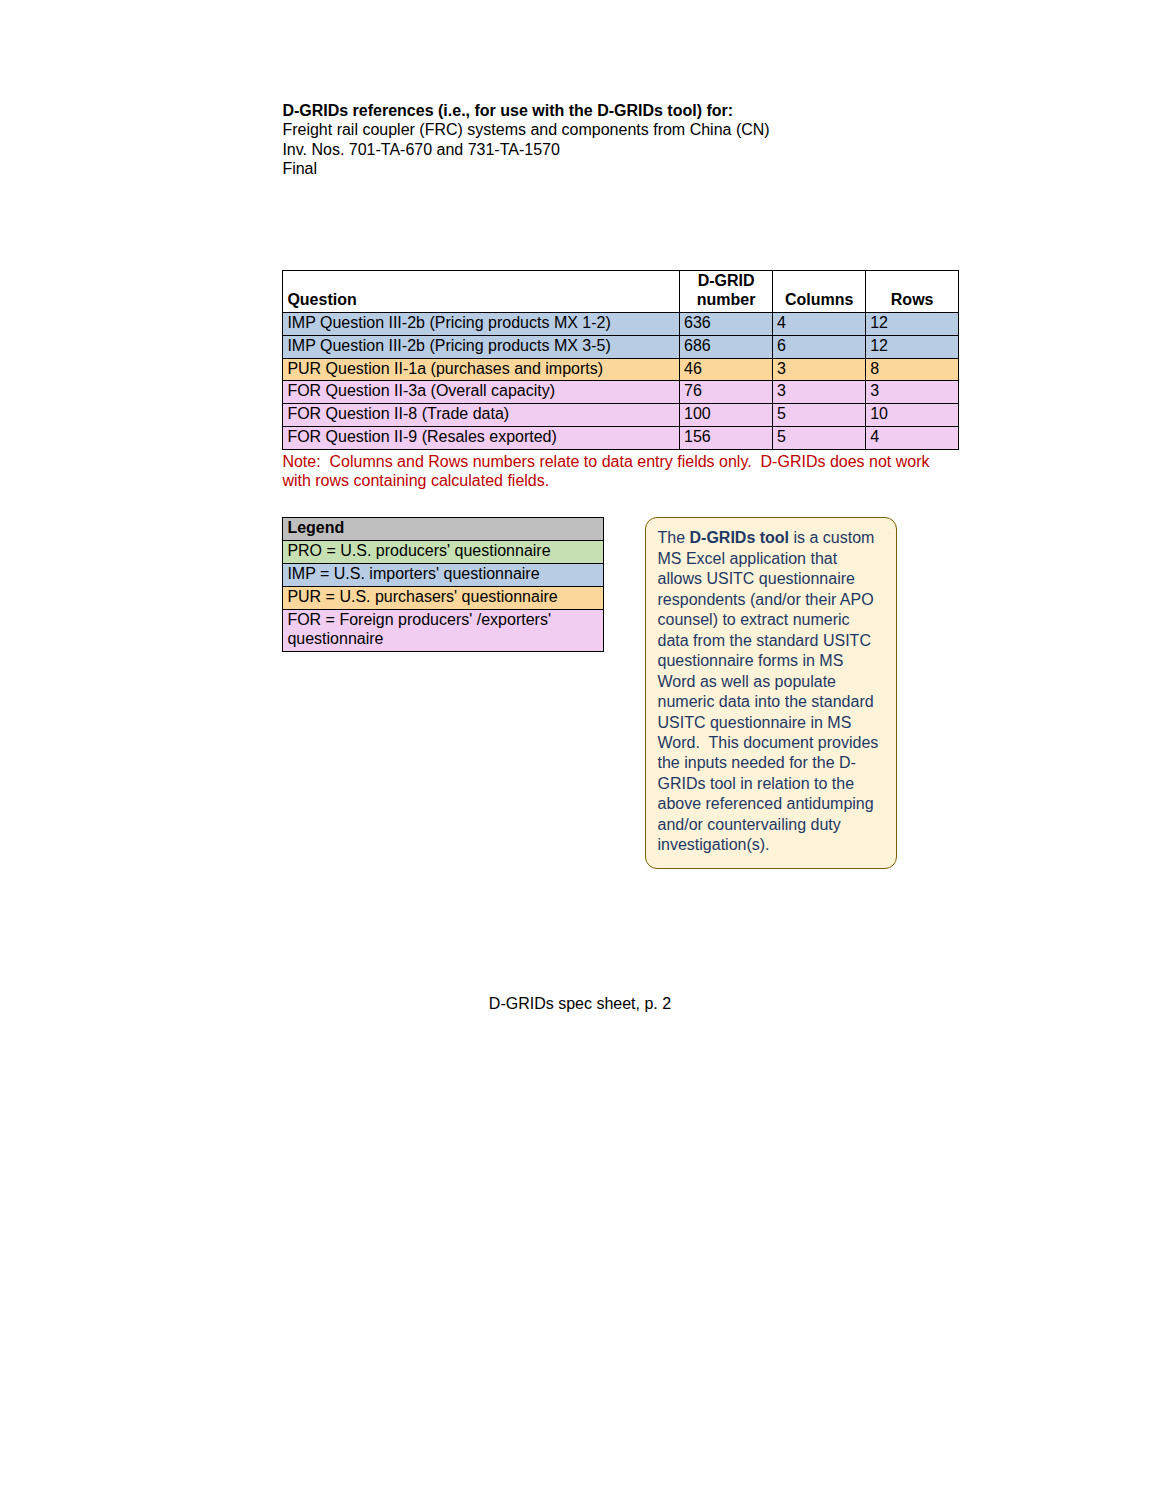D-GRIDs references (i.e., for use with the D-GRIDs tool) for:
Freight rail coupler (FRC) systems and components from China (CN)
Inv. Nos. 701-TA-670 and 731-TA-1570
Final
| Question | D-GRID number | Columns | Rows |
| --- | --- | --- | --- |
| IMP Question III-2b (Pricing products MX 1-2) | 636 | 4 | 12 |
| IMP Question III-2b (Pricing products MX 3-5) | 686 | 6 | 12 |
| PUR Question II-1a (purchases and imports) | 46 | 3 | 8 |
| FOR Question II-3a (Overall capacity) | 76 | 3 | 3 |
| FOR Question II-8 (Trade data) | 100 | 5 | 10 |
| FOR Question II-9 (Resales exported) | 156 | 5 | 4 |
Note: Columns and Rows numbers relate to data entry fields only. D-GRIDs does not work with rows containing calculated fields.
| Legend |
| PRO = U.S. producers' questionnaire |
| IMP = U.S. importers' questionnaire |
| PUR = U.S. purchasers' questionnaire |
| FOR = Foreign producers' /exporters' questionnaire |
The D-GRIDs tool is a custom MS Excel application that allows USITC questionnaire respondents (and/or their APO counsel) to extract numeric data from the standard USITC questionnaire forms in MS Word as well as populate numeric data into the standard USITC questionnaire in MS Word. This document provides the inputs needed for the D-GRIDs tool in relation to the above referenced antidumping and/or countervailing duty investigation(s).
D-GRIDs spec sheet, p. 2